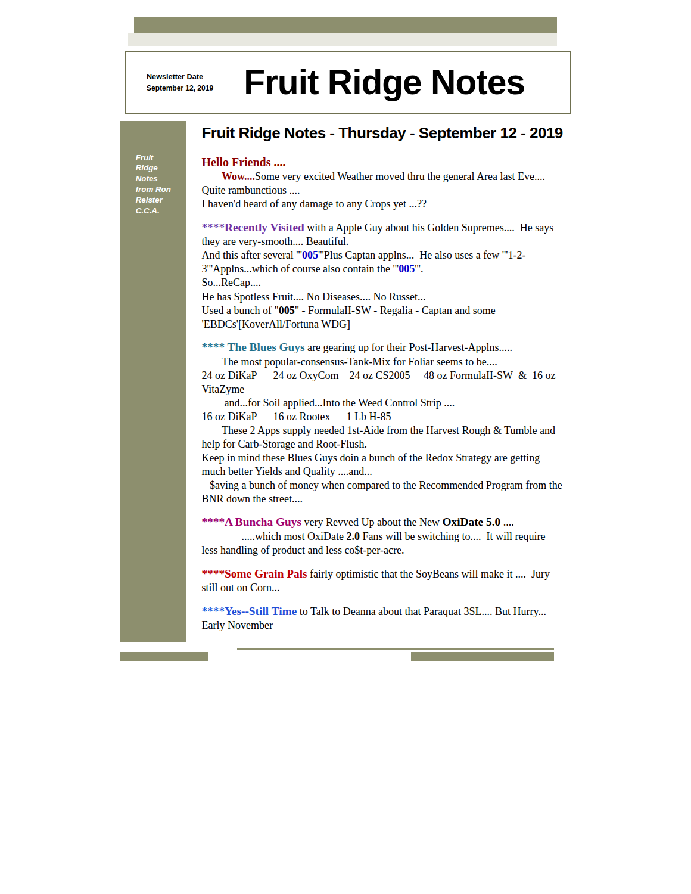Newsletter Date
September 12, 2019
Fruit Ridge Notes
Fruit Ridge Notes from Ron Reister C.C.A.
Fruit Ridge Notes - Thursday - September 12 - 2019
Hello Friends ....
Wow.... Some very excited Weather moved thru the general Area last Eve.... Quite rambunctious ....
I haven'd heard of any damage to any Crops yet ...??
****Recently Visited with a Apple Guy about his Golden Supremes.... He says they are very-smooth.... Beautiful.
And this after several '''005'''Plus Captan applns... He also uses a few '''1-2-3'''Applns...which of course also contain the '''005'''.
So...ReCap....
He has Spotless Fruit.... No Diseases.... No Russet...
Used a bunch of "005" - FormulaII-SW - Regalia - Captan and some 'EBDCs'[KoverAll/Fortuna WDG]
**** The Blues Guys are gearing up for their Post-Harvest-Applns.....
The most popular-consensus-Tank-Mix for Foliar seems to be....
24 oz DiKaP 24 oz OxyCom 24 oz CS2005 48 oz FormulaII-SW & 16 oz VitaZyme
and...for Soil applied...Into the Weed Control Strip ....
16 oz DiKaP 16 oz Rootex 1 Lb H-85
These 2 Apps supply needed 1st-Aide from the Harvest Rough & Tumble and help for Carb-Storage and Root-Flush.
Keep in mind these Blues Guys doin a bunch of the Redox Strategy are getting much better Yields and Quality ....and...
$aving a bunch of money when compared to the Recommended Program from the BNR down the street....
****A Buncha Guys very Revved Up about the New OxiDate 5.0 ....
.....which most OxiDate 2.0 Fans will be switching to.... It will require less handling of product and less co$t-per-acre.
****Some Grain Pals fairly optimistic that the SoyBeans will make it .... Jury still out on Corn...
****Yes--Still Time to Talk to Deanna about that Paraquat 3SL.... But Hurry... Early November